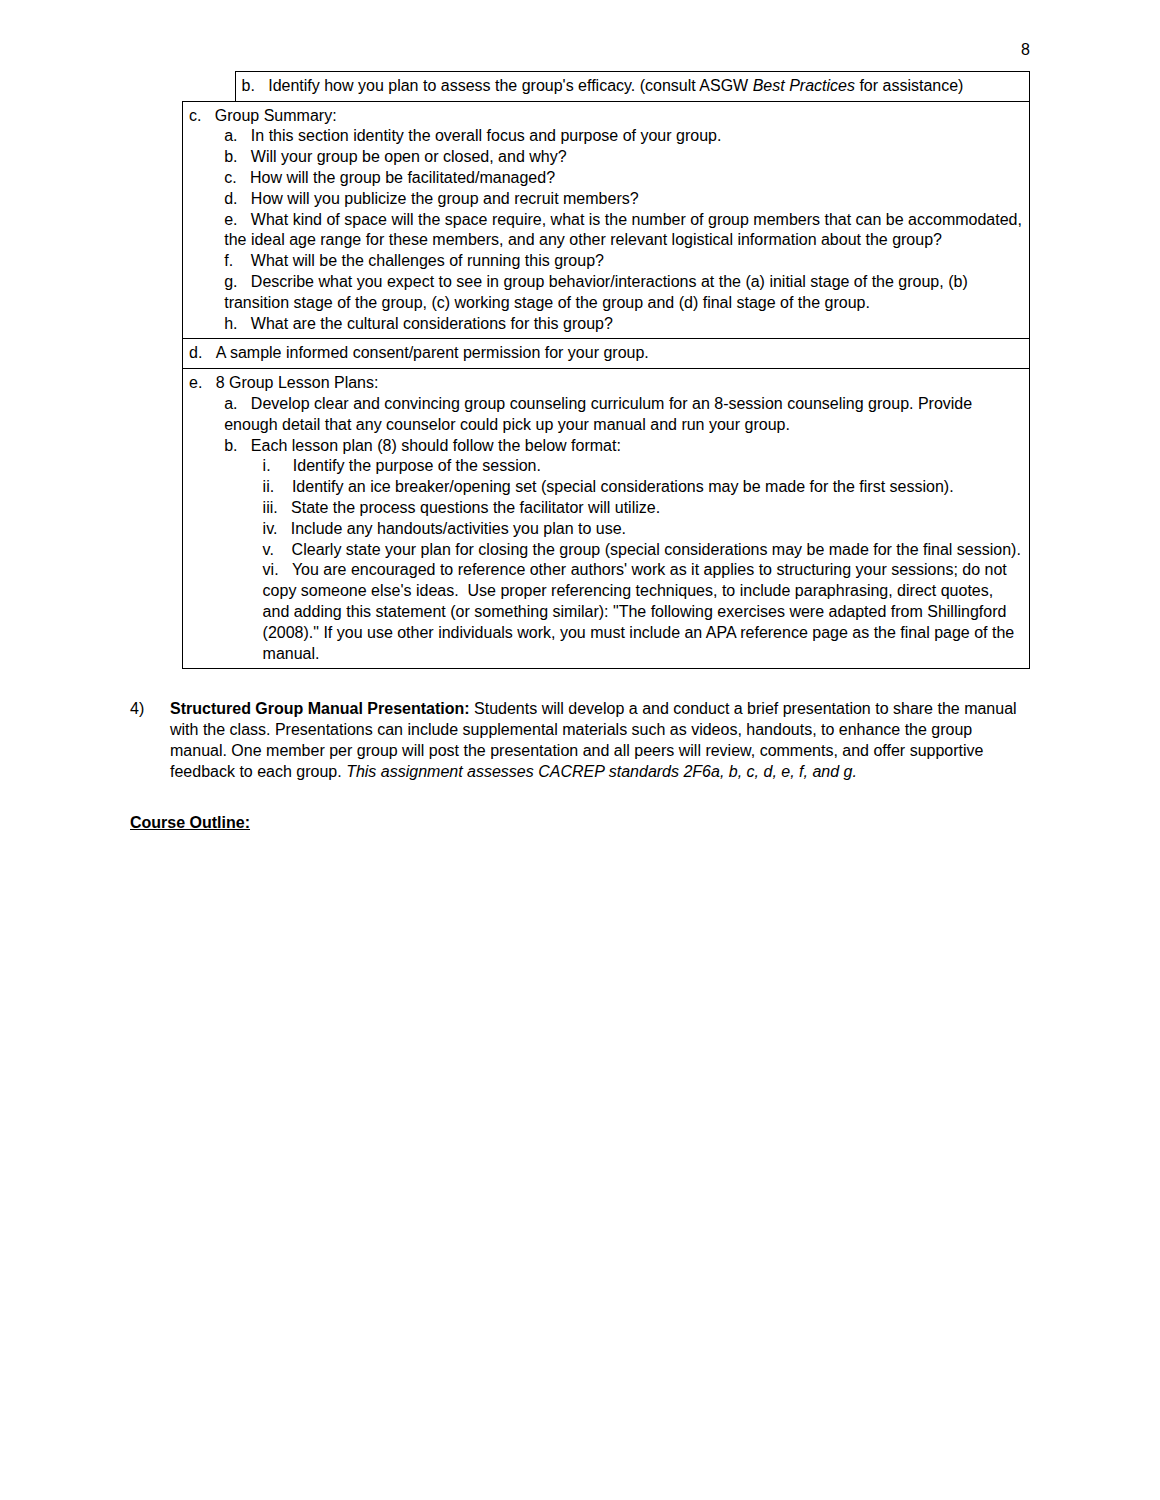8
| | | b. Identify how you plan to assess the group's efficacy. (consult ASGW Best Practices for assistance) |
| | c. Group Summary: a. In this section identity the overall focus and purpose of your group. b. Will your group be open or closed, and why? c. How will the group be facilitated/managed? d. How will you publicize the group and recruit members? e. What kind of space will the space require, what is the number of group members that can be accommodated, the ideal age range for these members, and any other relevant logistical information about the group? f. What will be the challenges of running this group? g. Describe what you expect to see in group behavior/interactions at the (a) initial stage of the group, (b) transition stage of the group, (c) working stage of the group and (d) final stage of the group. h. What are the cultural considerations for this group? |
| | d. A sample informed consent/parent permission for your group. |
| | e. 8 Group Lesson Plans: a. Develop clear and convincing group counseling curriculum for an 8-session counseling group. Provide enough detail that any counselor could pick up your manual and run your group. b. Each lesson plan (8) should follow the below format: i. Identify the purpose of the session. ii. Identify an ice breaker/opening set (special considerations may be made for the first session). iii. State the process questions the facilitator will utilize. iv. Include any handouts/activities you plan to use. v. Clearly state your plan for closing the group (special considerations may be made for the final session). vi. You are encouraged to reference other authors' work as it applies to structuring your sessions; do not copy someone else's ideas. Use proper referencing techniques, to include paraphrasing, direct quotes, and adding this statement (or something similar): "The following exercises were adapted from Shillingford (2008)." If you use other individuals work, you must include an APA reference page as the final page of the manual. |
4)
Structured Group Manual Presentation: Students will develop a and conduct a brief presentation to share the manual with the class. Presentations can include supplemental materials such as videos, handouts, to enhance the group manual. One member per group will post the presentation and all peers will review, comments, and offer supportive feedback to each group. This assignment assesses CACREP standards 2F6a, b, c, d, e, f, and g.
Course Outline: